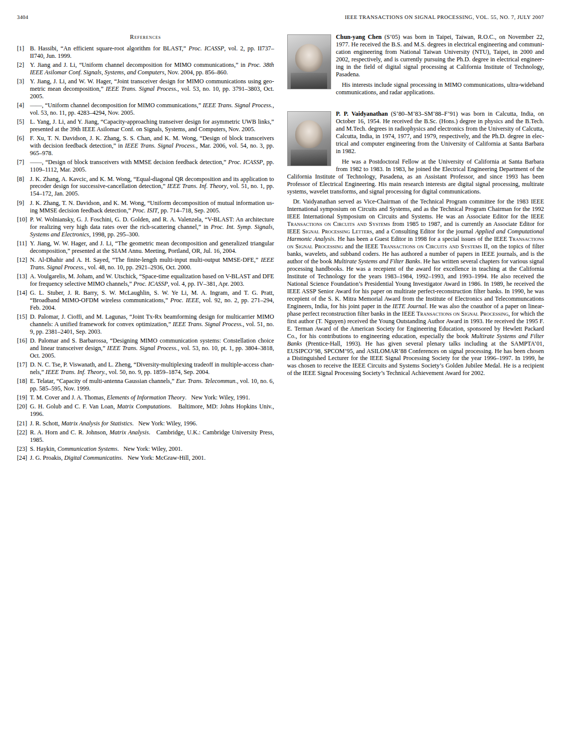3404 IEEE Transactions on Signal Processing, Vol. 55, No. 7, July 2007
References
[1] B. Hassibi, “An efficient square-root algorithm for BLAST,” Proc. ICASSP, vol. 2, pp. II737–II740, Jun. 1999.
[2] Y. Jiang and J. Li, “Uniform channel decomposition for MIMO communications,” in Proc. 38th IEEE Asilomar Conf. Signals, Systems, and Computers, Nov. 2004, pp. 856–860.
[3] Y. Jiang, J. Li, and W. W. Hager, “Joint transceiver design for MIMO communications using geometric mean decomposition,” IEEE Trans. Signal Process., vol. 53, no. 10, pp. 3791–3803, Oct. 2005.
[4]——, “Uniform channel decomposition for MIMO communications,” IEEE Trans. Signal Process., vol. 53, no. 11, pp. 4283–4294, Nov. 2005.
[5] L. Yang, J. Li, and Y. Jiang, “Capacity-approaching transeiver design for asymmetric UWB links,” presented at the 39th IEEE Asilomar Conf. on Signals, Systems, and Computers, Nov. 2005.
[6] F. Xu, T. N. Davidson, J. K. Zhang, S. S. Chan, and K. M. Wong, “Design of block transceivers with decision feedback detection,” in IEEE Trans. Signal Process., Mar. 2006, vol. 54, no. 3, pp. 965–978.
[7]——, “Design of block transceivers with MMSE decision feedback detection,” Proc. ICASSP, pp. 1109–1112, Mar. 2005.
[8] J. K. Zhang, A. Kavcic, and K. M. Wong, “Equal-diagonal QR decomposition and its application to precoder design for successive-cancellation detection,” IEEE Trans. Inf. Theory, vol. 51, no. 1, pp. 154–172, Jan. 2005.
[9] J. K. Zhang, T. N. Davidson, and K. M. Wong, “Uniform decomposition of mutual information using MMSE decision feedback detection,” Proc. ISIT, pp. 714–718, Sep. 2005.
[10] P. W. Wolniansky, G. J. Foschini, G. D. Golden, and R. A. Valenzela, “V-BLAST: An architecture for realizing very high data rates over the rich-scattering channel,” in Proc. Int. Symp. Signals, Systems and Electronics, 1998, pp. 295–300.
[11] Y. Jiang, W. W. Hager, and J. Li, “The geometric mean decomposition and generalized triangular decomposition,” presented at the SIAM Annu. Meeting, Portland, OR, Jul. 16, 2004.
[12] N. Al-Dhahir and A. H. Sayed, “The finite-length multi-input multi-output MMSE-DFE,” IEEE Trans. Signal Process., vol. 48, no. 10, pp. 2921–2936, Oct. 2000.
[13] A. Voulgarelis, M. Joham, and W. Utschick, “Space-time equalization based on V-BLAST and DFE for frequency selective MIMO channels,” Proc. ICASSP, vol. 4, pp. IV–381, Apr. 2003.
[14] G. L. Stuber, J. R. Barry, S. W. McLaughlin, S. W. Ye Li, M. A. Ingram, and T. G. Pratt, “Broadband MIMO-OFDM wireless communications,” Proc. IEEE, vol. 92, no. 2, pp. 271–294, Feb. 2004.
[15] D. Palomar, J. Cioffi, and M. Lagunas, “Joint Tx-Rx beamforming design for multicarrier MIMO channels: A unified framework for convex optimization,” IEEE Trans. Signal Process., vol. 51, no. 9, pp. 2381–2401, Sep. 2003.
[16] D. Palomar and S. Barbarossa, “Designing MIMO communication systems: Constellation choice and linear transceiver design,” IEEE Trans. Signal Process., vol. 53, no. 10, pt. 1, pp. 3804–3818, Oct. 2005.
[17] D. N. C. Tse, P. Viswanath, and L. Zheng, “Diversity-multiplexing tradeoff in multiple-access channels,” IEEE Trans. Inf. Theory., vol. 50, no. 9, pp. 1859–1874, Sep. 2004.
[18] E. Telatar, “Capacity of multi-antenna Gaussian channels,” Eur. Trans. Telecommun., vol. 10, no. 6, pp. 585–595, Nov. 1999.
[19] T. M. Cover and J. A. Thomas, Elements of Information Theory. New York: Wiley, 1991.
[20] G. H. Golub and C. F. Van Loan, Matrix Computations. Baltimore, MD: Johns Hopkins Univ., 1996.
[21] J. R. Schott, Matrix Analysis for Statistics. New York: Wiley, 1996.
[22] R. A. Horn and C. R. Johnson, Matrix Analysis. Cambridge, U.K.: Cambridge University Press, 1985.
[23] S. Haykin, Communication Systems. New York: Wiley, 2001.
[24] J. G. Proakis, Digital Communicatins. New York: McGraw-Hill, 2001.
Chun-yang Chen (S’05) was born in Taipei, Taiwan, R.O.C., on November 22, 1977. He received the B.S. and M.S. degrees in electrical engineering and communication engineering from National Taiwan University (NTU), Taipei, in 2000 and 2002, respectively, and is currently pursuing the Ph.D. degree in electrical engineering in the field of digital signal processing at California Institute of Technology, Pasadena.
His interests include signal processing in MIMO communications, ultra-wideband communications, and radar applications.
P. P. Vaidyanathan (S’80–M’83–SM’88–F’91) was born in Calcutta, India, on October 16, 1954. He received the B.Sc. (Hons.) degree in physics and the B.Tech. and M.Tech. degrees in radiophysics and electronics from the University of Calcutta, Calcutta, India, in 1974, 1977, and 1979, respectively, and the Ph.D. degree in electrical and computer engineering from the University of California at Santa Barbara in 1982.
He was a Postdoctoral Fellow at the University of California at Santa Barbara from 1982 to 1983. In 1983, he joined the Electrical Engineering Department of the California Institute of Technology, Pasadena, as an Assistant Professor, and since 1993 has been Professor of Electrical Engineering. His main research interests are digital signal processing, multirate systems, wavelet transforms, and signal processing for digital communications.
Dr. Vaidyanathan served as Vice-Chairman of the Technical Program committee for the 1983 IEEE International symposium on Circuits and Systems, and as the Technical Program Chairman for the 1992 IEEE International Symposium on Circuits and Systems. He was an Associate Editor for the IEEE Transactions on Circuits and Systems from 1985 to 1987, and is currently an Associate Editor for IEEE Signal Processing Letters, and a Consulting Editor for the journal Applied and Computational Harmonic Analysis. He has been a Guest Editor in 1998 for a special issues of the IEEE Transactions on Signal Processing and the IEEE Transactions on Circuits and Systems II, on the topics of filter banks, wavelets, and subband coders. He has authored a number of papers in IEEE journals, and is the author of the book Multirate Systems and Filter Banks. He has written several chapters for various signal processing handbooks. He was a recepient of the award for excellence in teaching at the California Institute of Technology for the years 1983–1984, 1992–1993, and 1993–1994. He also received the National Science Foundation’s Presidential Young Investigator Award in 1986. In 1989, he received the IEEE ASSP Senior Award for his paper on multirate perfect-reconstruction filter banks. In 1990, he was recepient of the S. K. Mitra Memorial Award from the Institute of Electronics and Telecommuncations Engineers, India, for his joint paper in the IETE Journal. He was also the coauthor of a paper on linear-phase perfect reconstruction filter banks in the IEEE Transactions on Signal Processing, for which the first author (T. Nguyen) received the Young Outstanding Author Award in 1993. He received the 1995 F. E. Terman Award of the American Society for Engineering Education, sponsored by Hewlett Packard Co., for his contributions to engineering education, especially the book Multirate Systems and Filter Banks (Prentice-Hall, 1993). He has given several plenary talks including at the SAMPTA’01, EUSIPCO’98, SPCOM’95, and ASILOMAR’88 Conferences on signal processing. He has been chosen a Distinguished Lecturer for the IEEE Signal Processing Society for the year 1996–1997. In 1999, he was chosen to receive the IEEE Circuits and Systems Society’s Golden Jubilee Medal. He is a recipient of the IEEE Signal Processing Society’s Technical Achievement Award for 2002.